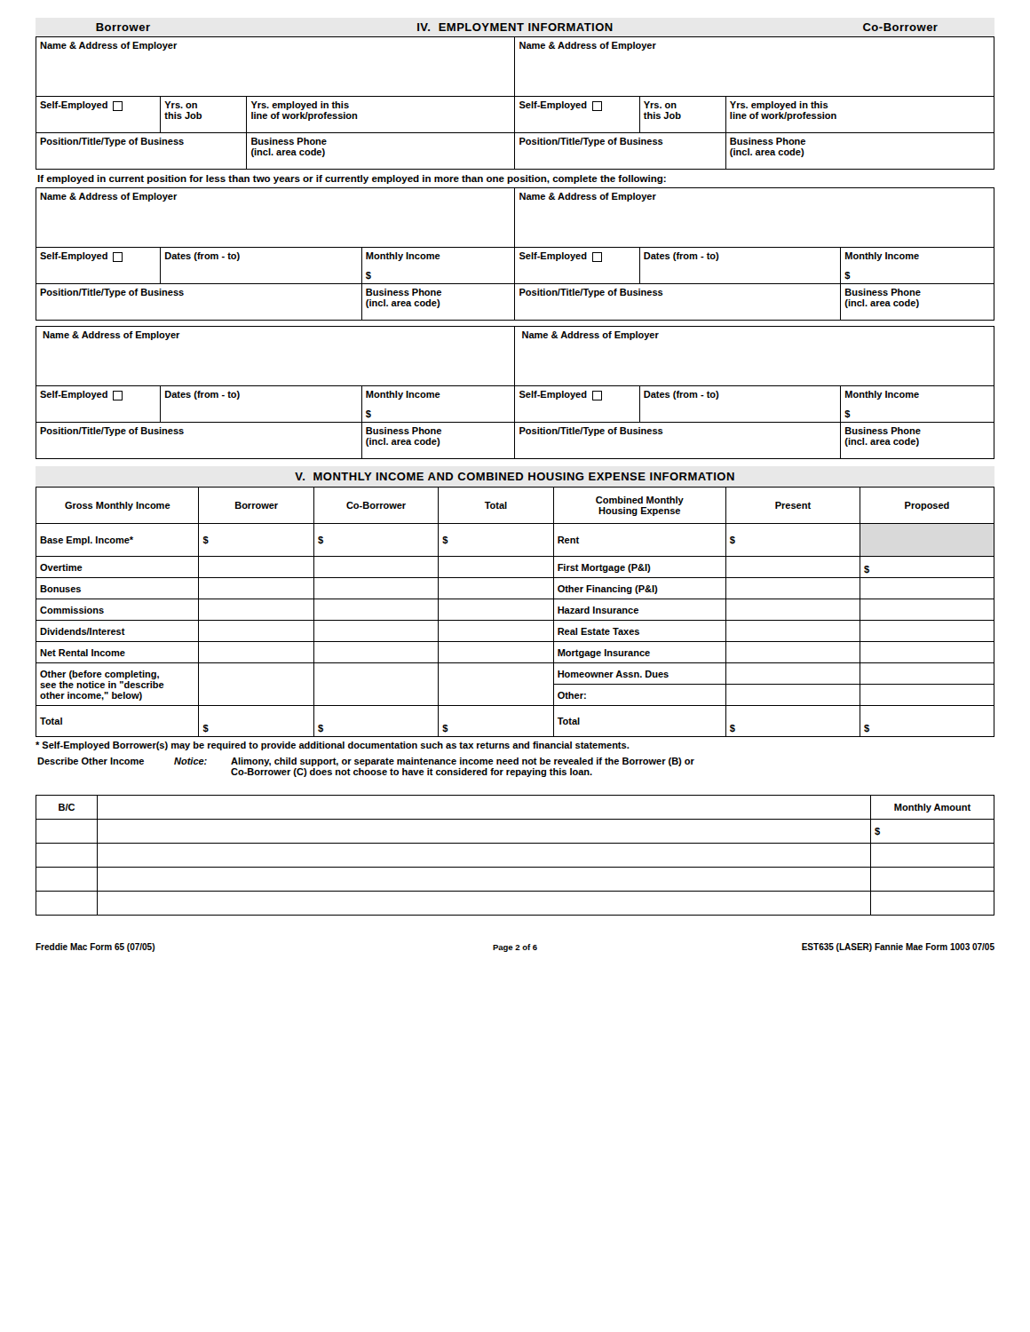| Borrower | IV. EMPLOYMENT INFORMATION | Co-Borrower |
| Name & Address of Employer | Name & Address of Employer |
| Self-Employed | Yrs. on this Job | Yrs. employed in this line of work/profession | Self-Employed | Yrs. on this Job | Yrs. employed in this line of work/profession |
| Position/Title/Type of Business | Business Phone (incl. area code) | Position/Title/Type of Business | Business Phone (incl. area code) |
If employed in current position for less than two years or if currently employed in more than one position, complete the following:
| Name & Address of Employer | Name & Address of Employer |
| Self-Employed | Dates (from - to) | Monthly Income $ | Self-Employed | Dates (from - to) | Monthly Income $ |
| Position/Title/Type of Business | Business Phone (incl. area code) | Position/Title/Type of Business | Business Phone (incl. area code) |
| Name & Address of Employer | Name & Address of Employer |
| Self-Employed | Dates (from - to) | Monthly Income $ | Self-Employed | Dates (from - to) | Monthly Income $ |
| Position/Title/Type of Business | Business Phone (incl. area code) | Position/Title/Type of Business | Business Phone (incl. area code) |
| V. MONTHLY INCOME AND COMBINED HOUSING EXPENSE INFORMATION |
| Gross Monthly Income | Borrower | Co-Borrower | Total | Combined Monthly Housing Expense | Present | Proposed |
| Base Empl. Income* | $ | $ | $ | Rent | $ | |
| Overtime | | | | First Mortgage (P&I) | | $ |
| Bonuses | | | | Other Financing (P&I) | | |
| Commissions | | | | Hazard Insurance | | |
| Dividends/Interest | | | | Real Estate Taxes | | |
| Net Rental Income | | | | Mortgage Insurance | | |
| Other (before completing, see the notice in "describe other income," below) | | | | Homeowner Assn. Dues | | |
| Other: | | |
| Total | $ | $ | $ | Total | $ | $ |
* Self-Employed Borrower(s) may be required to provide additional documentation such as tax returns and financial statements.
| Describe Other Income | Notice: | Alimony, child support, or separate maintenance income need not be revealed if the Borrower (B) or Co-Borrower (C) does not choose to have it considered for repaying this loan. |
| B/C | | Monthly Amount |
| | | $ |
| Freddie Mac Form 65 (07/05) | Page 2 of 6 | EST635 (LASER) Fannie Mae Form 1003 07/05 |